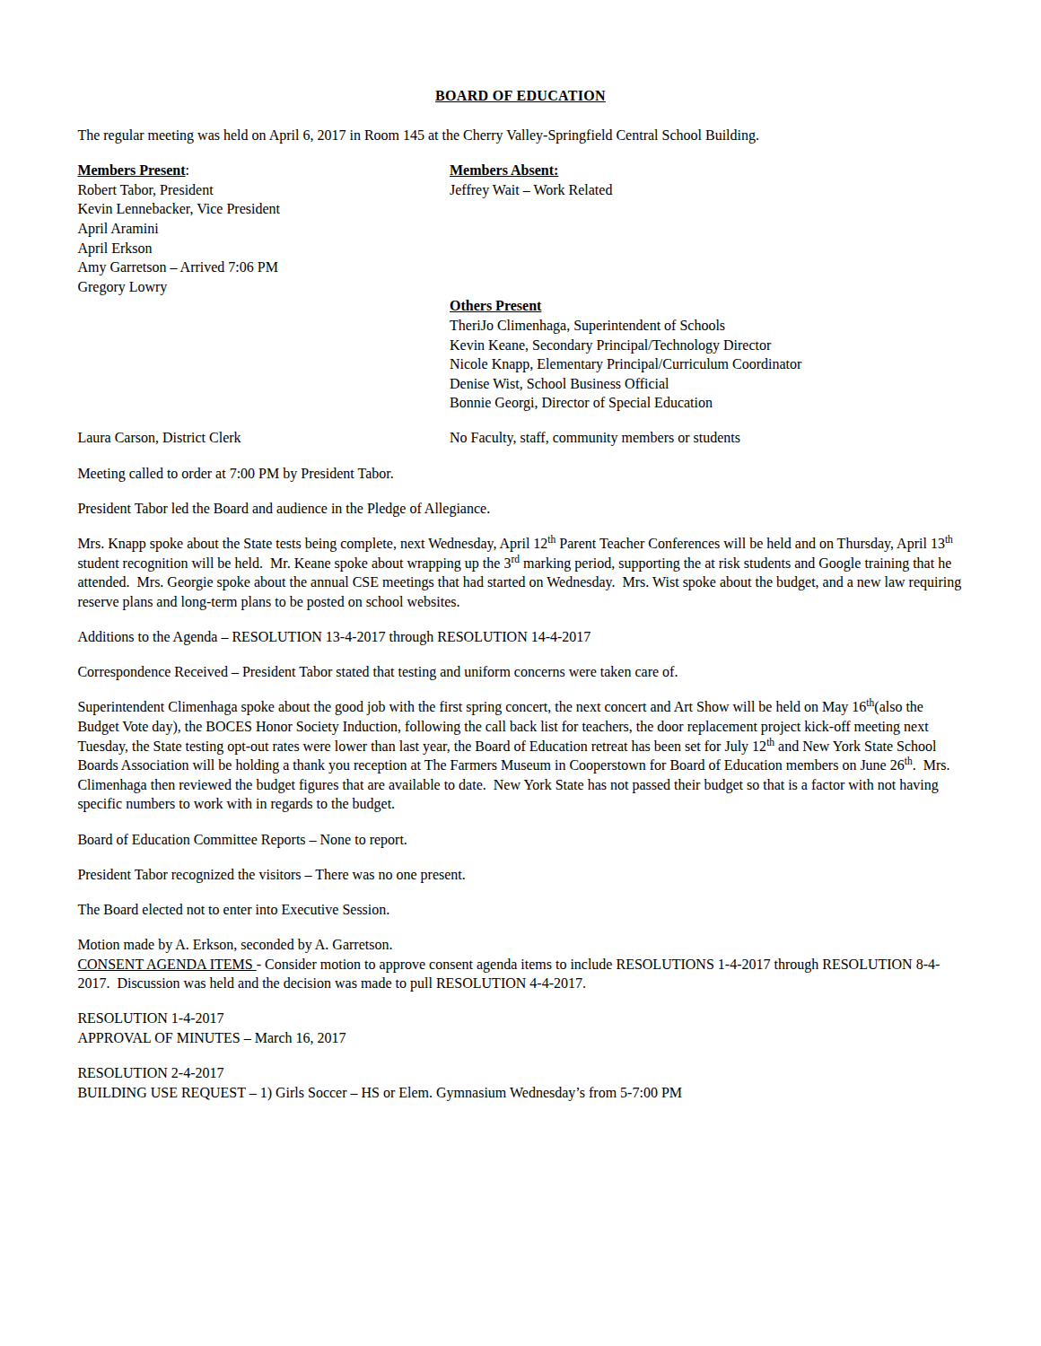BOARD OF EDUCATION
The regular meeting was held on April 6, 2017 in Room 145 at the Cherry Valley-Springfield Central School Building.
| Members Present : | Members Absent: |
| Robert Tabor, President | Jeffrey Wait – Work Related |
| Kevin Lennebacker, Vice President | |
| April Aramini | |
| April Erkson | |
| Amy Garretson – Arrived 7:06 PM | |
| Gregory Lowry | |
| | Others Present |
| | TheriJo Climenhaga, Superintendent of Schools |
| | Kevin Keane, Secondary Principal/Technology Director |
| | Nicole Knapp, Elementary Principal/Curriculum Coordinator |
| | Denise Wist, School Business Official |
| | Bonnie Georgi, Director of Special Education |
| Laura Carson, District Clerk | No Faculty, staff, community members or students |
Meeting called to order at 7:00 PM by President Tabor.
President Tabor led the Board and audience in the Pledge of Allegiance.
Mrs. Knapp spoke about the State tests being complete, next Wednesday, April 12th Parent Teacher Conferences will be held and on Thursday, April 13th student recognition will be held. Mr. Keane spoke about wrapping up the 3rd marking period, supporting the at risk students and Google training that he attended. Mrs. Georgie spoke about the annual CSE meetings that had started on Wednesday. Mrs. Wist spoke about the budget, and a new law requiring reserve plans and long-term plans to be posted on school websites.
Additions to the Agenda – RESOLUTION 13-4-2017 through RESOLUTION 14-4-2017
Correspondence Received – President Tabor stated that testing and uniform concerns were taken care of.
Superintendent Climenhaga spoke about the good job with the first spring concert, the next concert and Art Show will be held on May 16th(also the Budget Vote day), the BOCES Honor Society Induction, following the call back list for teachers, the door replacement project kick-off meeting next Tuesday, the State testing opt-out rates were lower than last year, the Board of Education retreat has been set for July 12th and New York State School Boards Association will be holding a thank you reception at The Farmers Museum in Cooperstown for Board of Education members on June 26th. Mrs. Climenhaga then reviewed the budget figures that are available to date. New York State has not passed their budget so that is a factor with not having specific numbers to work with in regards to the budget.
Board of Education Committee Reports – None to report.
President Tabor recognized the visitors – There was no one present.
The Board elected not to enter into Executive Session.
Motion made by A. Erkson, seconded by A. Garretson.
CONSENT AGENDA ITEMS - Consider motion to approve consent agenda items to include RESOLUTIONS 1-4-2017 through RESOLUTION 8-4-2017. Discussion was held and the decision was made to pull RESOLUTION 4-4-2017.
RESOLUTION 1-4-2017
APPROVAL OF MINUTES – March 16, 2017
RESOLUTION 2-4-2017
BUILDING USE REQUEST – 1) Girls Soccer – HS or Elem. Gymnasium Wednesday’s from 5-7:00 PM